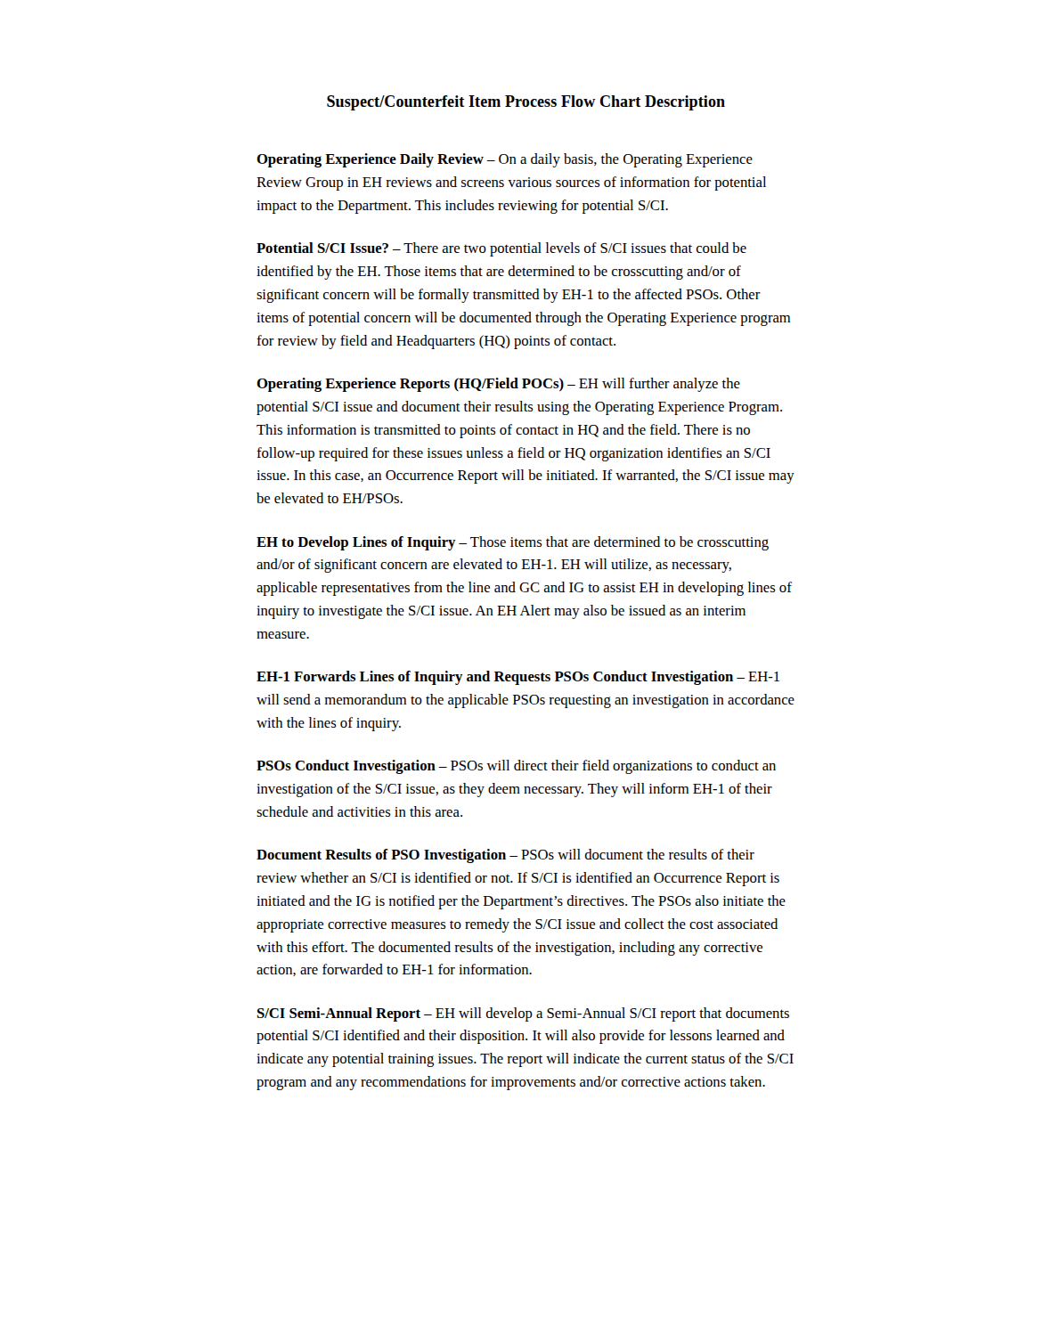Suspect/Counterfeit Item Process Flow Chart Description
Operating Experience Daily Review – On a daily basis, the Operating Experience Review Group in EH reviews and screens various sources of information for potential impact to the Department. This includes reviewing for potential S/CI.
Potential S/CI Issue? – There are two potential levels of S/CI issues that could be identified by the EH. Those items that are determined to be crosscutting and/or of significant concern will be formally transmitted by EH-1 to the affected PSOs. Other items of potential concern will be documented through the Operating Experience program for review by field and Headquarters (HQ) points of contact.
Operating Experience Reports (HQ/Field POCs) – EH will further analyze the potential S/CI issue and document their results using the Operating Experience Program. This information is transmitted to points of contact in HQ and the field. There is no follow-up required for these issues unless a field or HQ organization identifies an S/CI issue. In this case, an Occurrence Report will be initiated. If warranted, the S/CI issue may be elevated to EH/PSOs.
EH to Develop Lines of Inquiry – Those items that are determined to be crosscutting and/or of significant concern are elevated to EH-1. EH will utilize, as necessary, applicable representatives from the line and GC and IG to assist EH in developing lines of inquiry to investigate the S/CI issue. An EH Alert may also be issued as an interim measure.
EH-1 Forwards Lines of Inquiry and Requests PSOs Conduct Investigation – EH-1 will send a memorandum to the applicable PSOs requesting an investigation in accordance with the lines of inquiry.
PSOs Conduct Investigation – PSOs will direct their field organizations to conduct an investigation of the S/CI issue, as they deem necessary. They will inform EH-1 of their schedule and activities in this area.
Document Results of PSO Investigation – PSOs will document the results of their review whether an S/CI is identified or not. If S/CI is identified an Occurrence Report is initiated and the IG is notified per the Department’s directives. The PSOs also initiate the appropriate corrective measures to remedy the S/CI issue and collect the cost associated with this effort. The documented results of the investigation, including any corrective action, are forwarded to EH-1 for information.
S/CI Semi-Annual Report – EH will develop a Semi-Annual S/CI report that documents potential S/CI identified and their disposition. It will also provide for lessons learned and indicate any potential training issues. The report will indicate the current status of the S/CI program and any recommendations for improvements and/or corrective actions taken.